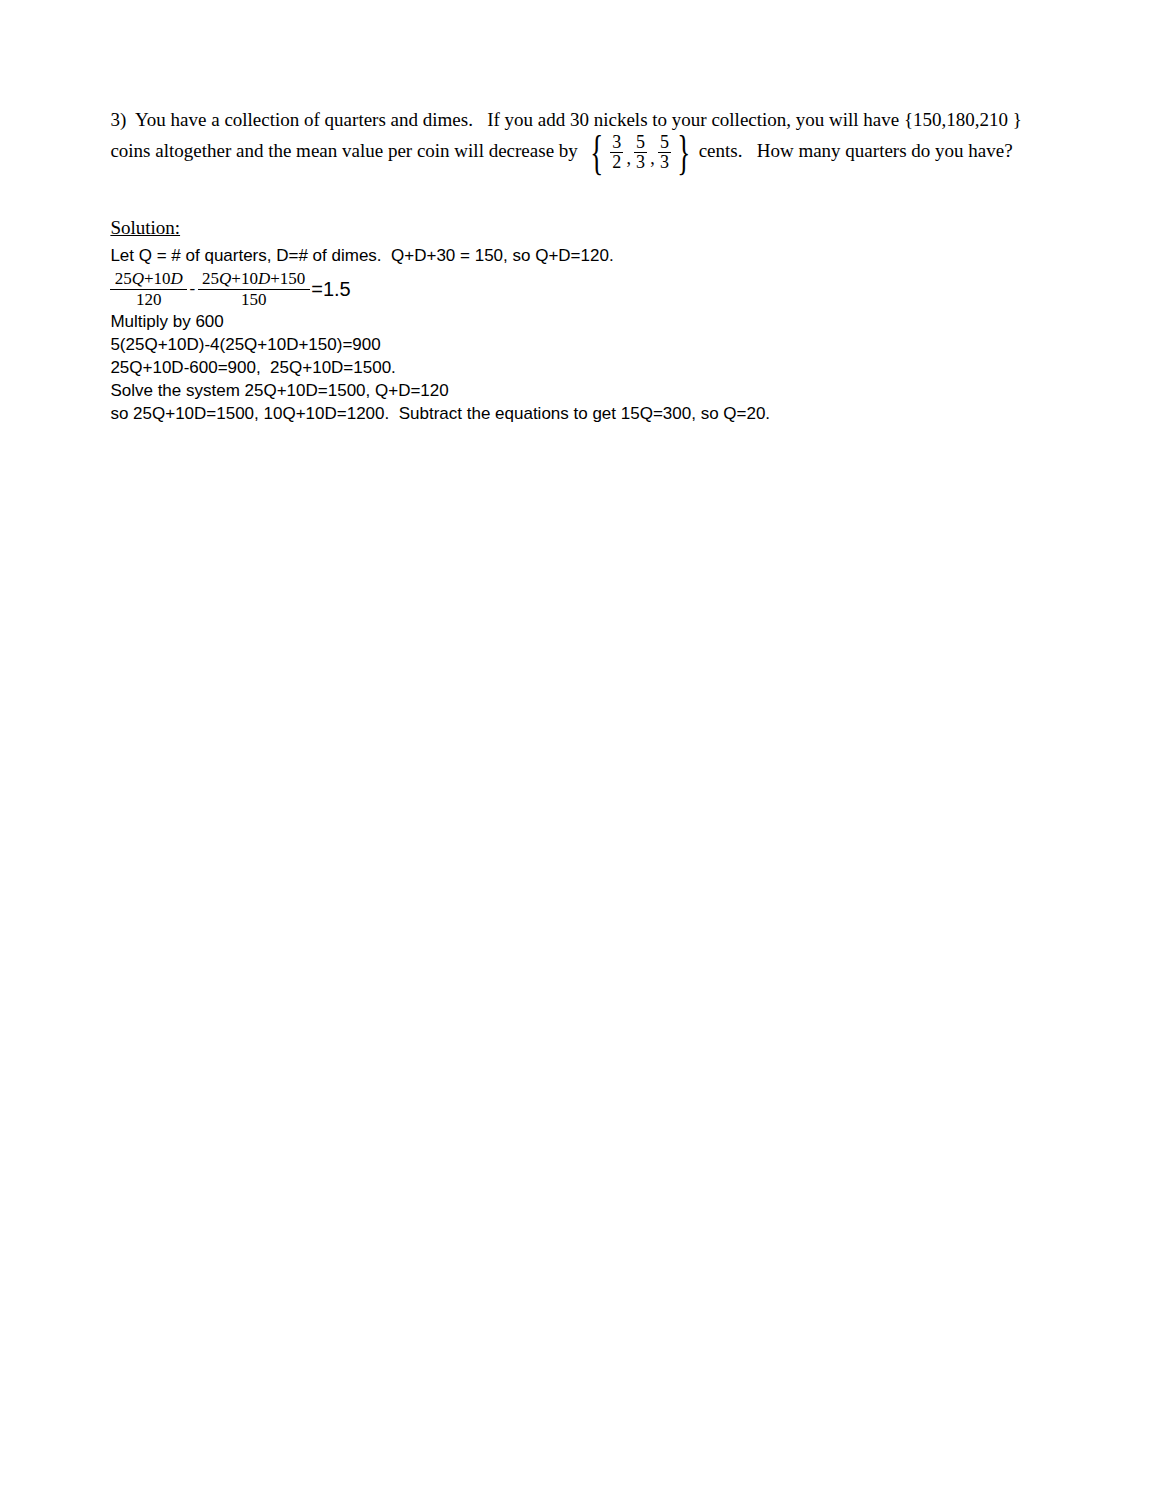3) You have a collection of quarters and dimes. If you add 30 nickels to your collection, you will have {150,180,210 } coins altogether and the mean value per coin will decrease by { 32, 53, 53 } cents. How many quarters do you have?
Solution:
Let Q = # of quarters, D=# of dimes. Q+D+30 = 150, so Q+D=120.
25Q+10D 120 - 25Q+10D+150 150 =1.5
Multiply by 600
5(25Q+10D)-4(25Q+10D+150)=900
25Q+10D-600=900, 25Q+10D=1500.
Solve the system 25Q+10D=1500, Q+D=120
so 25Q+10D=1500, 10Q+10D=1200. Subtract the equations to get 15Q=300, so Q=20.